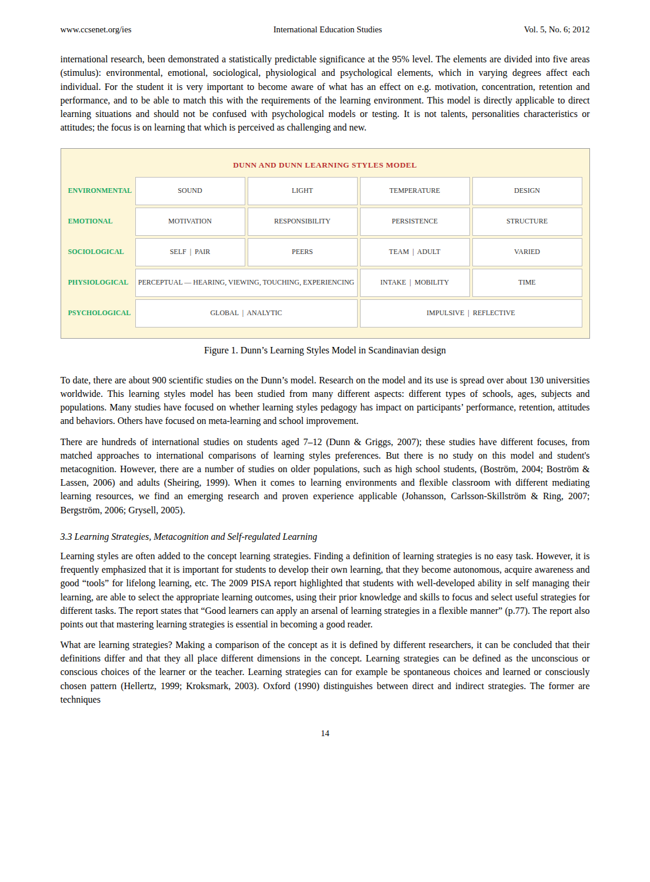www.ccsenet.org/ies
International Education Studies
Vol. 5, No. 6; 2012
international research, been demonstrated a statistically predictable significance at the 95% level. The elements are divided into five areas (stimulus): environmental, emotional, sociological, physiological and psychological elements, which in varying degrees affect each individual. For the student it is very important to become aware of what has an effect on e.g. motivation, concentration, retention and performance, and to be able to match this with the requirements of the learning environment. This model is directly applicable to direct learning situations and should not be confused with psychological models or testing. It is not talents, personalities characteristics or attitudes; the focus is on learning that which is perceived as challenging and new.
DUNN AND DUNN LEARNING STYLES MODEL
ENVIRONMENTAL
SOUND
LIGHT
TEMPERATURE
DESIGN
EMOTIONAL
MOTIVATION
RESPONSIBILITY
PERSISTENCE
STRUCTURE
SOCIOLOGICAL
SELF | PAIR
PEERS
TEAM | ADULT
VARIED
PHYSIOLOGICAL
PERCEPTUAL — HEARING, VIEWING, TOUCHING, EXPERIENCING
INTAKE | MOBILITY
TIME
PSYCHOLOGICAL
GLOBAL | ANALYTIC
IMPULSIVE | REFLECTIVE
Figure 1. Dunn’s Learning Styles Model in Scandinavian design
To date, there are about 900 scientific studies on the Dunn’s model. Research on the model and its use is spread over about 130 universities worldwide. This learning styles model has been studied from many different aspects: different types of schools, ages, subjects and populations. Many studies have focused on whether learning styles pedagogy has impact on participants’ performance, retention, attitudes and behaviors. Others have focused on meta-learning and school improvement.
There are hundreds of international studies on students aged 7–12 (Dunn & Griggs, 2007); these studies have different focuses, from matched approaches to international comparisons of learning styles preferences. But there is no study on this model and student's metacognition. However, there are a number of studies on older populations, such as high school students, (Boström, 2004; Boström & Lassen, 2006) and adults (Sheiring, 1999). When it comes to learning environments and flexible classroom with different mediating learning resources, we find an emerging research and proven experience applicable (Johansson, Carlsson-Skillström & Ring, 2007; Bergström, 2006; Grysell, 2005).
3.3 Learning Strategies, Metacognition and Self-regulated Learning
Learning styles are often added to the concept learning strategies. Finding a definition of learning strategies is no easy task. However, it is frequently emphasized that it is important for students to develop their own learning, that they become autonomous, acquire awareness and good “tools” for lifelong learning, etc. The 2009 PISA report highlighted that students with well-developed ability in self managing their learning, are able to select the appropriate learning outcomes, using their prior knowledge and skills to focus and select useful strategies for different tasks. The report states that “Good learners can apply an arsenal of learning strategies in a flexible manner” (p.77). The report also points out that mastering learning strategies is essential in becoming a good reader.
What are learning strategies? Making a comparison of the concept as it is defined by different researchers, it can be concluded that their definitions differ and that they all place different dimensions in the concept. Learning strategies can be defined as the unconscious or conscious choices of the learner or the teacher. Learning strategies can for example be spontaneous choices and learned or consciously chosen pattern (Hellertz, 1999; Kroksmark, 2003). Oxford (1990) distinguishes between direct and indirect strategies. The former are techniques
14